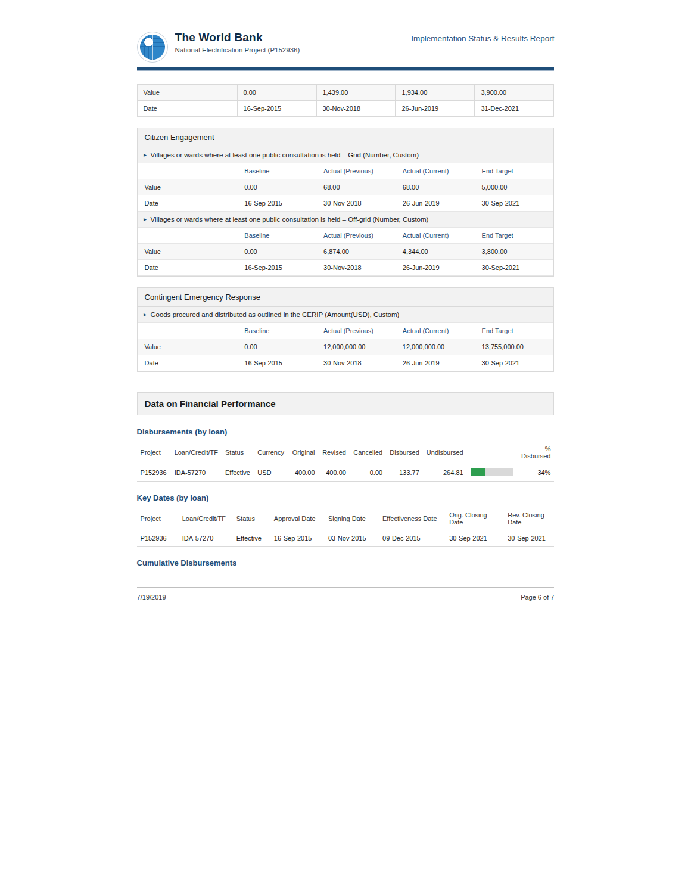The World Bank
National Electrification Project (P152936)
Implementation Status & Results Report
| Value | 0.00 | 1,439.00 | 1,934.00 | 3,900.00 |
| Date | 16-Sep-2015 | 30-Nov-2018 | 26-Jun-2019 | 31-Dec-2021 |
Citizen Engagement
Villages or wards where at least one public consultation is held – Grid (Number, Custom)
| | Baseline | Actual (Previous) | Actual (Current) | End Target |
| Value | 0.00 | 68.00 | 68.00 | 5,000.00 |
| Date | 16-Sep-2015 | 30-Nov-2018 | 26-Jun-2019 | 30-Sep-2021 |
Villages or wards where at least one public consultation is held – Off-grid (Number, Custom)
| | Baseline | Actual (Previous) | Actual (Current) | End Target |
| Value | 0.00 | 6,874.00 | 4,344.00 | 3,800.00 |
| Date | 16-Sep-2015 | 30-Nov-2018 | 26-Jun-2019 | 30-Sep-2021 |
Contingent Emergency Response
Goods procured and distributed as outlined in the CERIP (Amount(USD), Custom)
| | Baseline | Actual (Previous) | Actual (Current) | End Target |
| Value | 0.00 | 12,000,000.00 | 12,000,000.00 | 13,755,000.00 |
| Date | 16-Sep-2015 | 30-Nov-2018 | 26-Jun-2019 | 30-Sep-2021 |
Data on Financial Performance
Disbursements (by loan)
| Project | Loan/Credit/TF | Status | Currency | Original | Revised | Cancelled | Disbursed | Undisbursed | | % Disbursed |
| --- | --- | --- | --- | --- | --- | --- | --- | --- | --- | --- |
| P152936 | IDA-57270 | Effective | USD | 400.00 | 400.00 | 0.00 | 133.77 | 264.81 | | 34% |
Key Dates (by loan)
| Project | Loan/Credit/TF | Status | Approval Date | Signing Date | Effectiveness Date | Orig. Closing Date | Rev. Closing Date |
| --- | --- | --- | --- | --- | --- | --- | --- |
| P152936 | IDA-57270 | Effective | 16-Sep-2015 | 03-Nov-2015 | 09-Dec-2015 | 30-Sep-2021 | 30-Sep-2021 |
Cumulative Disbursements
7/19/2019
Page 6 of 7